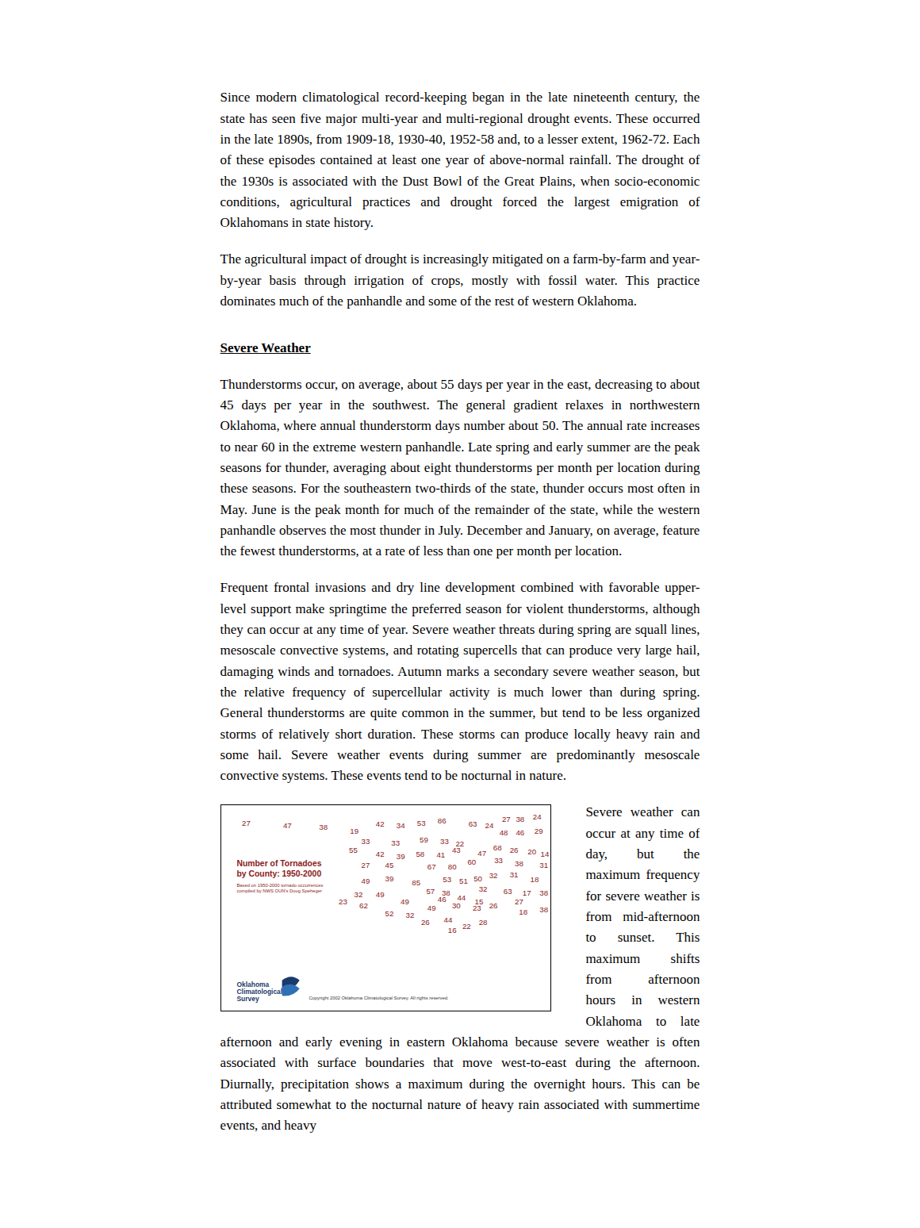Since modern climatological record-keeping began in the late nineteenth century, the state has seen five major multi-year and multi-regional drought events. These occurred in the late 1890s, from 1909-18, 1930-40, 1952-58 and, to a lesser extent, 1962-72. Each of these episodes contained at least one year of above-normal rainfall. The drought of the 1930s is associated with the Dust Bowl of the Great Plains, when socio-economic conditions, agricultural practices and drought forced the largest emigration of Oklahomans in state history.
The agricultural impact of drought is increasingly mitigated on a farm-by-farm and year-by-year basis through irrigation of crops, mostly with fossil water. This practice dominates much of the panhandle and some of the rest of western Oklahoma.
Severe Weather
Thunderstorms occur, on average, about 55 days per year in the east, decreasing to about 45 days per year in the southwest. The general gradient relaxes in northwestern Oklahoma, where annual thunderstorm days number about 50. The annual rate increases to near 60 in the extreme western panhandle. Late spring and early summer are the peak seasons for thunder, averaging about eight thunderstorms per month per location during these seasons. For the southeastern two-thirds of the state, thunder occurs most often in May. June is the peak month for much of the remainder of the state, while the western panhandle observes the most thunder in July. December and January, on average, feature the fewest thunderstorms, at a rate of less than one per month per location.
Frequent frontal invasions and dry line development combined with favorable upper-level support make springtime the preferred season for violent thunderstorms, although they can occur at any time of year. Severe weather threats during spring are squall lines, mesoscale convective systems, and rotating supercells that can produce very large hail, damaging winds and tornadoes. Autumn marks a secondary severe weather season, but the relative frequency of supercellular activity is much lower than during spring. General thunderstorms are quite common in the summer, but tend to be less organized storms of relatively short duration. These storms can produce locally heavy rain and some hail. Severe weather events during summer are predominantly mesoscale convective systems. These events tend to be nocturnal in nature.
27 47 38 19 42 34 53 86 63 24 27 38 24 33 33 59 33 22 48 46 29 55 42 39 58 41 43 47 68 26 20 14 27 45 67 80 60 33 38 31 49 39 85 53 51 50 32 31 18 32 49 57 38 32 63 17 38 23 62 49 46 44 15 27 52 32 49 30 23 26 18 38 26 44 22 28 16 Number of Tornadoes by County: 1950-2000 Based on 1950-2000 tornado occurrences compiled by NWS OUN's Doug Speheger Oklahoma Climatological Survey Copyright 2002 Oklahoma Climatological Survey. All rights reserved.
Severe weather can occur at any time of day, but the maximum frequency for severe weather is from mid-afternoon to sunset. This maximum shifts from afternoon hours in western Oklahoma to late afternoon and early evening in eastern Oklahoma because severe weather is often associated with surface boundaries that move west-to-east during the afternoon. Diurnally, precipitation shows a maximum during the overnight hours. This can be attributed somewhat to the nocturnal nature of heavy rain associated with summertime events, and heavy